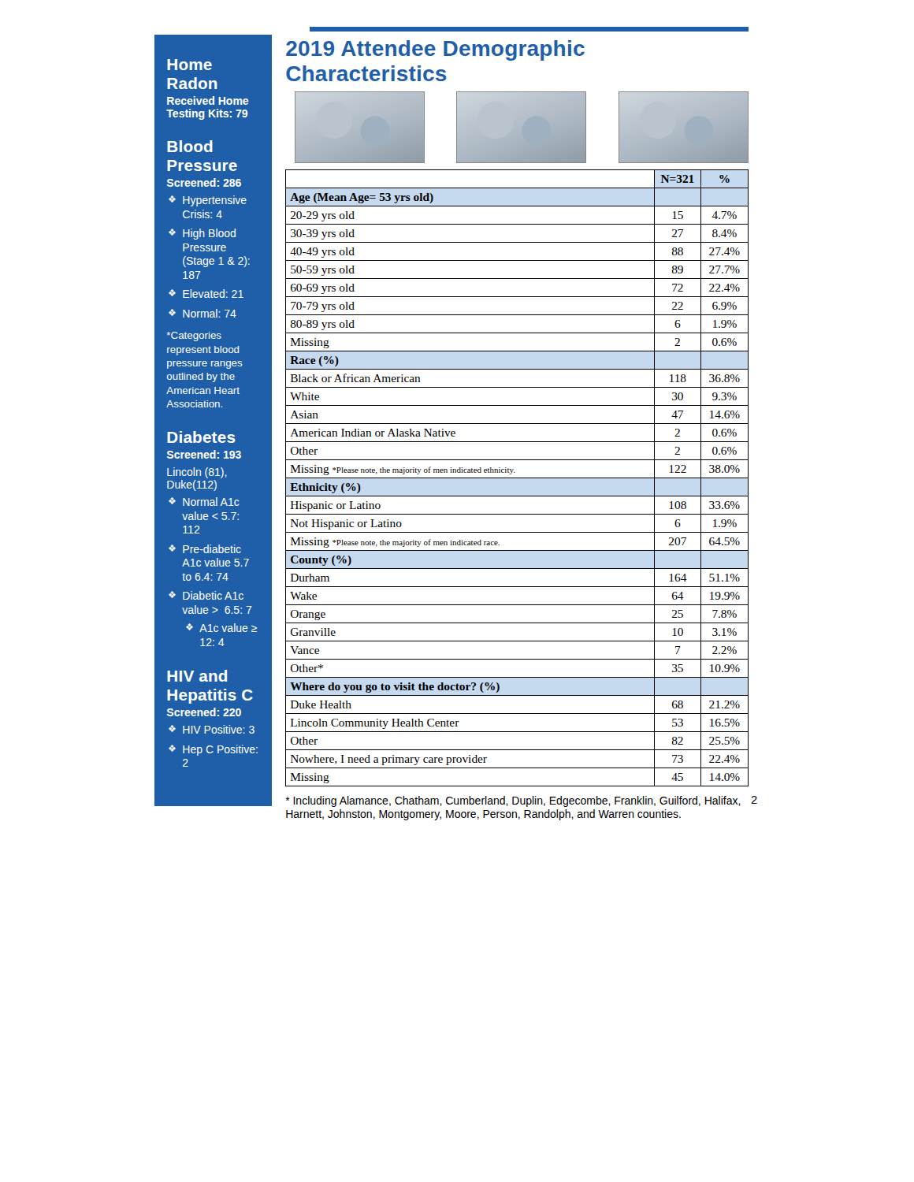Home Radon
Received Home Testing Kits: 79
Blood Pressure
Screened: 286
Hypertensive Crisis: 4
High Blood Pressure (Stage 1 & 2): 187
Elevated: 21
Normal: 74
*Categories represent blood pressure ranges outlined by the American Heart Association.
Diabetes
Screened: 193
Lincoln (81), Duke(112)
Normal A1c value < 5.7: 112
Pre-diabetic A1c value 5.7 to 6.4: 74
Diabetic A1c value > 6.5: 7
A1c value ≥ 12: 4
HIV and Hepatitis C
Screened: 220
HIV Positive: 3
Hep C Positive: 2
2019 Attendee Demographic Characteristics
| | N=321 | % |
| --- | --- | --- |
| Age (Mean Age= 53 yrs old) | | |
| 20-29 yrs old | 15 | 4.7% |
| 30-39 yrs old | 27 | 8.4% |
| 40-49 yrs old | 88 | 27.4% |
| 50-59 yrs old | 89 | 27.7% |
| 60-69 yrs old | 72 | 22.4% |
| 70-79 yrs old | 22 | 6.9% |
| 80-89 yrs old | 6 | 1.9% |
| Missing | 2 | 0.6% |
| Race (%) | | |
| Black or African American | 118 | 36.8% |
| White | 30 | 9.3% |
| Asian | 47 | 14.6% |
| American Indian or Alaska Native | 2 | 0.6% |
| Other | 2 | 0.6% |
| Missing *Please note, the majority of men indicated ethnicity. | 122 | 38.0% |
| Ethnicity (%) | | |
| Hispanic or Latino | 108 | 33.6% |
| Not Hispanic or Latino | 6 | 1.9% |
| Missing *Please note, the majority of men indicated race. | 207 | 64.5% |
| County (%) | | |
| Durham | 164 | 51.1% |
| Wake | 64 | 19.9% |
| Orange | 25 | 7.8% |
| Granville | 10 | 3.1% |
| Vance | 7 | 2.2% |
| Other* | 35 | 10.9% |
| Where do you go to visit the doctor? (%) | | |
| Duke Health | 68 | 21.2% |
| Lincoln Community Health Center | 53 | 16.5% |
| Other | 82 | 25.5% |
| Nowhere, I need a primary care provider | 73 | 22.4% |
| Missing | 45 | 14.0% |
2 * Including Alamance, Chatham, Cumberland, Duplin, Edgecombe, Franklin, Guilford, Halifax, Harnett, Johnston, Montgomery, Moore, Person, Randolph, and Warren counties.